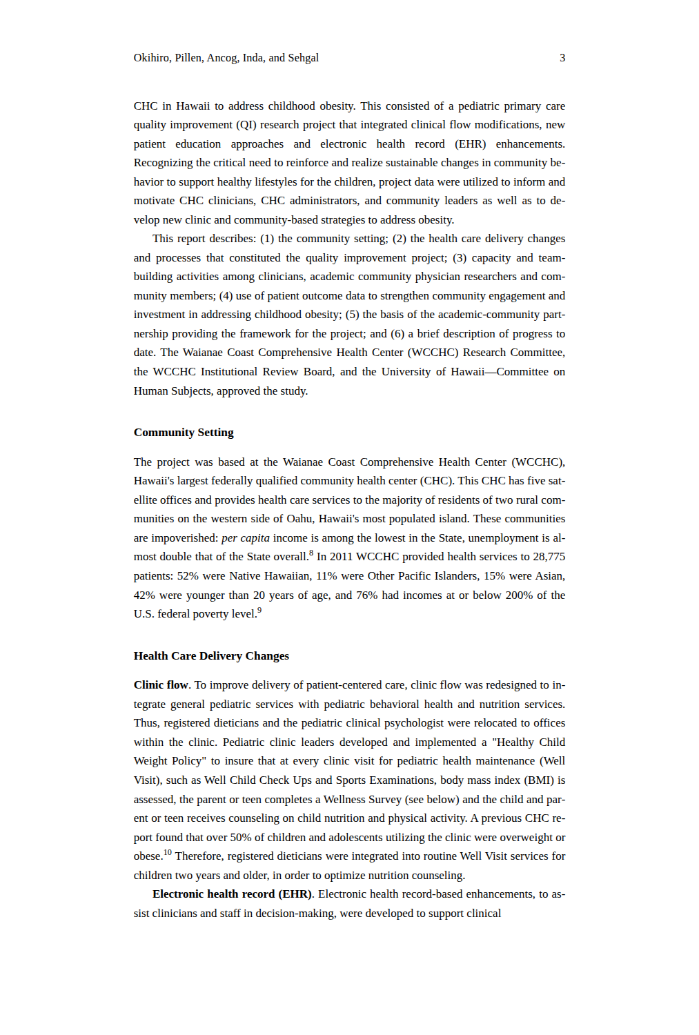Okihiro, Pillen, Ancog, Inda, and Sehgal 3
CHC in Hawaii to address childhood obesity. This consisted of a pediatric primary care quality improvement (QI) research project that integrated clinical flow modifications, new patient education approaches and electronic health record (EHR) enhancements. Recognizing the critical need to reinforce and realize sustainable changes in community behavior to support healthy lifestyles for the children, project data were utilized to inform and motivate CHC clinicians, CHC administrators, and community leaders as well as to develop new clinic and community-based strategies to address obesity.
This report describes: (1) the community setting; (2) the health care delivery changes and processes that constituted the quality improvement project; (3) capacity and team-building activities among clinicians, academic community physician researchers and community members; (4) use of patient outcome data to strengthen community engagement and investment in addressing childhood obesity; (5) the basis of the academic-community partnership providing the framework for the project; and (6) a brief description of progress to date. The Waianae Coast Comprehensive Health Center (WCCHC) Research Committee, the WCCHC Institutional Review Board, and the University of Hawaii—Committee on Human Subjects, approved the study.
Community Setting
The project was based at the Waianae Coast Comprehensive Health Center (WCCHC), Hawaii's largest federally qualified community health center (CHC). This CHC has five satellite offices and provides health care services to the majority of residents of two rural communities on the western side of Oahu, Hawaii's most populated island. These communities are impoverished: per capita income is among the lowest in the State, unemployment is almost double that of the State overall.8 In 2011 WCCHC provided health services to 28,775 patients: 52% were Native Hawaiian, 11% were Other Pacific Islanders, 15% were Asian, 42% were younger than 20 years of age, and 76% had incomes at or below 200% of the U.S. federal poverty level.9
Health Care Delivery Changes
Clinic flow. To improve delivery of patient-centered care, clinic flow was redesigned to integrate general pediatric services with pediatric behavioral health and nutrition services. Thus, registered dieticians and the pediatric clinical psychologist were relocated to offices within the clinic. Pediatric clinic leaders developed and implemented a "Healthy Child Weight Policy" to insure that at every clinic visit for pediatric health maintenance (Well Visit), such as Well Child Check Ups and Sports Examinations, body mass index (BMI) is assessed, the parent or teen completes a Wellness Survey (see below) and the child and parent or teen receives counseling on child nutrition and physical activity. A previous CHC report found that over 50% of children and adolescents utilizing the clinic were overweight or obese.10 Therefore, registered dieticians were integrated into routine Well Visit services for children two years and older, in order to optimize nutrition counseling.
Electronic health record (EHR). Electronic health record-based enhancements, to assist clinicians and staff in decision-making, were developed to support clinical